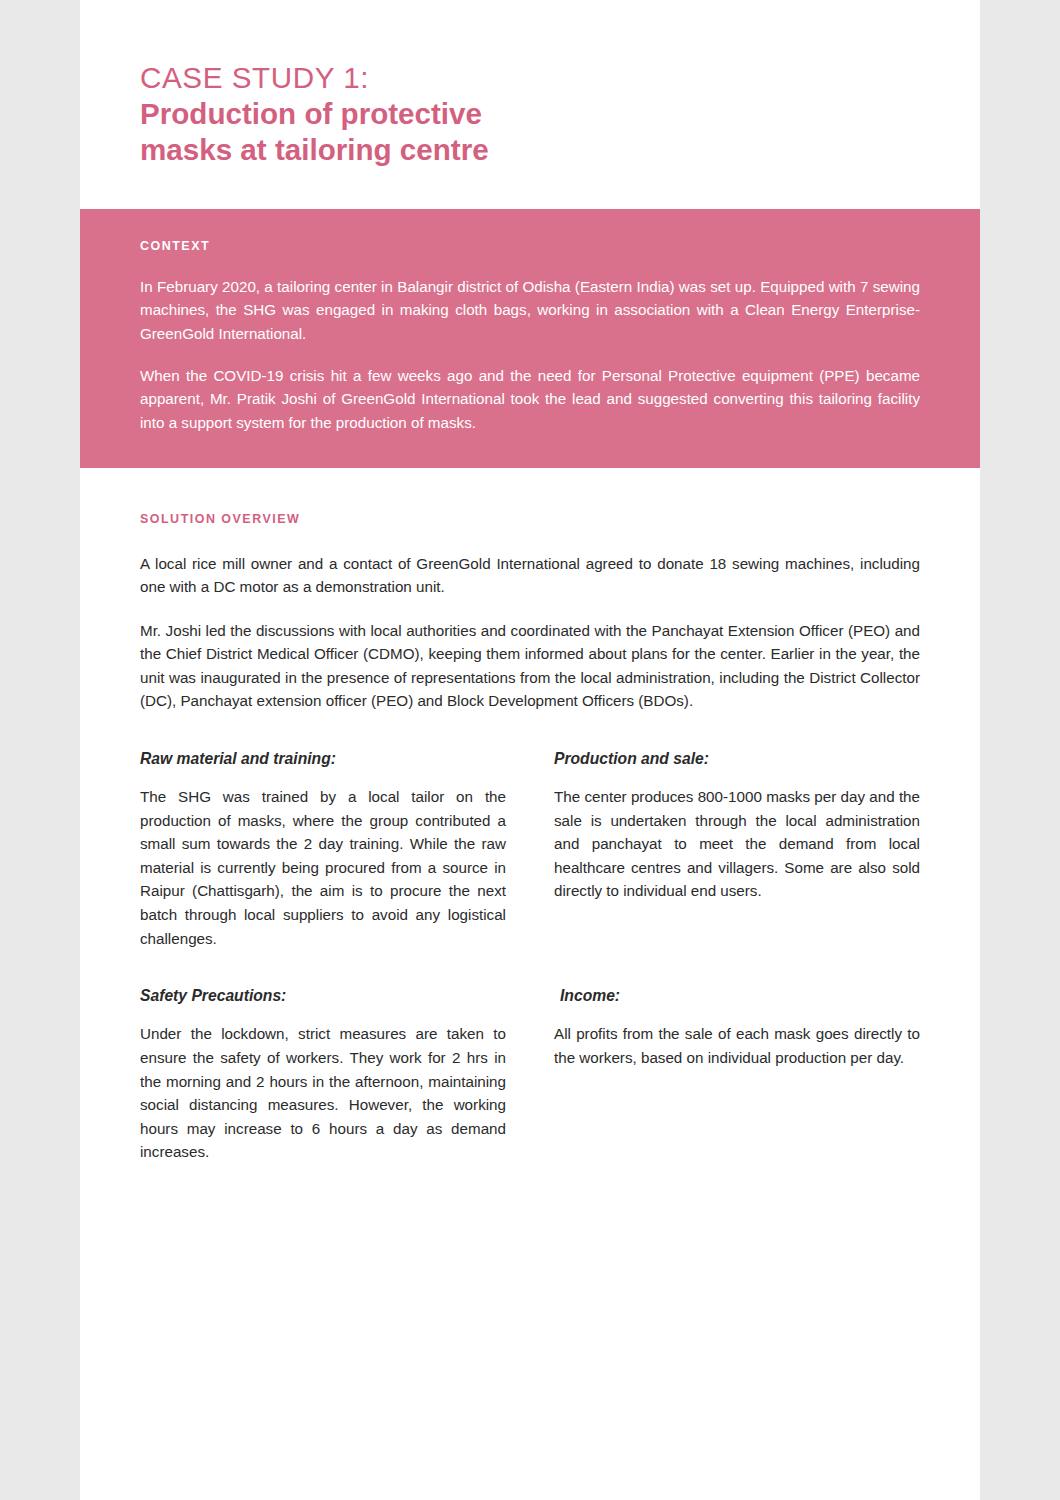CASE STUDY 1:
Production of protective masks at tailoring centre
Context
In February 2020, a tailoring center in Balangir district of Odisha (Eastern India) was set up. Equipped with 7 sewing machines, the SHG was engaged in making cloth bags, working in association with a Clean Energy Enterprise- GreenGold International.
When the COVID-19 crisis hit a few weeks ago and the need for Personal Protective equipment (PPE) became apparent, Mr. Pratik Joshi of GreenGold International took the lead and suggested converting this tailoring facility into a support system for the production of masks.
Solution Overview
A local rice mill owner and a contact of GreenGold International agreed to donate 18 sewing machines, including one with a DC motor as a demonstration unit.
Mr. Joshi led the discussions with local authorities and coordinated with the Panchayat Extension Officer (PEO) and the Chief District Medical Officer (CDMO), keeping them informed about plans for the center. Earlier in the year, the unit was inaugurated in the presence of representations from the local administration, including the District Collector (DC), Panchayat extension officer (PEO) and Block Development Officers (BDOs).
Raw material and training:
The SHG was trained by a local tailor on the production of masks, where the group contributed a small sum towards the 2 day training. While the raw material is currently being procured from a source in Raipur (Chattisgarh), the aim is to procure the next batch through local suppliers to avoid any logistical challenges.
Production and sale:
The center produces 800-1000 masks per day and the sale is undertaken through the local administration and panchayat to meet the demand from local healthcare centres and villagers. Some are also sold directly to individual end users.
Safety Precautions:
Under the lockdown, strict measures are taken to ensure the safety of workers. They work for 2 hrs in the morning and 2 hours in the afternoon, maintaining social distancing measures. However, the working hours may increase to 6 hours a day as demand increases.
Income:
All profits from the sale of each mask goes directly to the workers, based on individual production per day.